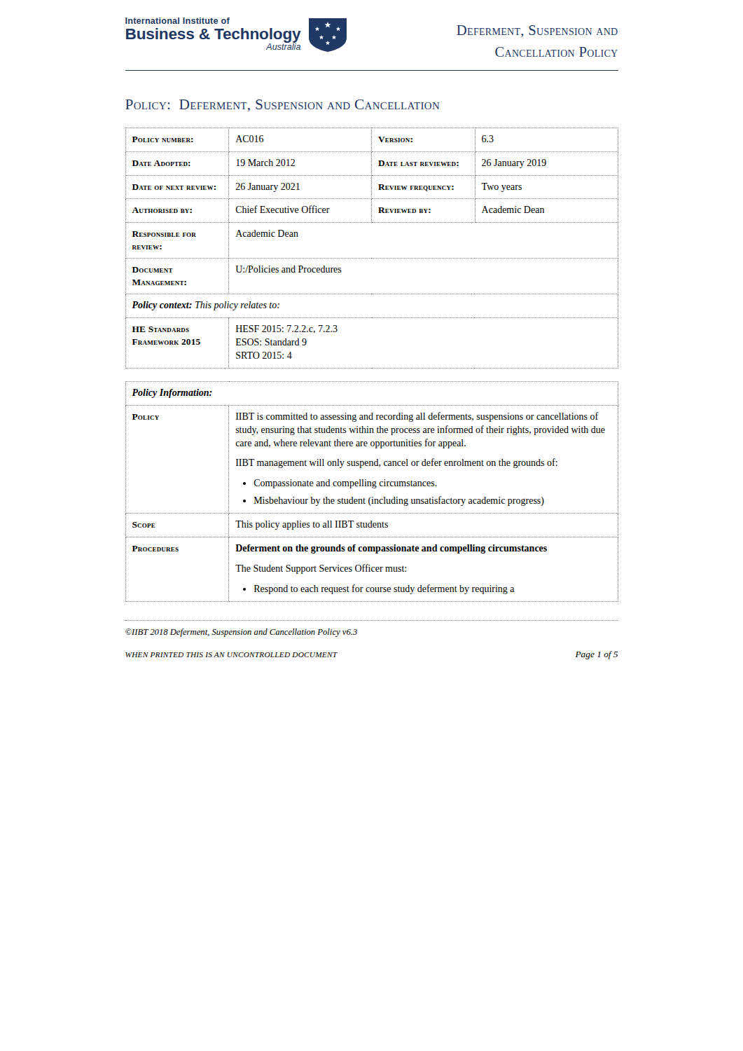International Institute of Business & Technology Australia
Deferment, Suspension and
Cancellation Policy
Policy: Deferment, Suspension and Cancellation
| Policy number: | AC016 | Version: | 6.3 |
| Date Adopted: | 19 March 2012 | Date last reviewed: | 26 January 2019 |
| Date of next review: | 26 January 2021 | Review frequency: | Two years |
| Authorised by: | Chief Executive Officer | Reviewed by: | Academic Dean |
| Responsible for review: | Academic Dean |
| Document Management: | U:/Policies and Procedures |
| Policy context: This policy relates to: |
| HE Standards Framework 2015 | HESF 2015: 7.2.2.c, 7.2.3 ESOS: Standard 9 SRTO 2015: 4 |
| Policy Information: |
| Policy | IIBT is committed to assessing and recording all deferments, suspensions or cancellations of study, ensuring that students within the process are informed of their rights, provided with due care and, where relevant there are opportunities for appeal. IIBT management will only suspend, cancel or defer enrolment on the grounds of: Compassionate and compelling circumstances. Misbehaviour by the student (including unsatisfactory academic progress) |
| Scope | This policy applies to all IIBT students |
| Procedures | Deferment on the grounds of compassionate and compelling circumstances The Student Support Services Officer must: Respond to each request for course study deferment by requiring a |
©IIBT 2018 Deferment, Suspension and Cancellation Policy v6.3
WHEN PRINTED THIS IS AN UNCONTROLLED DOCUMENT Page 1 of 5